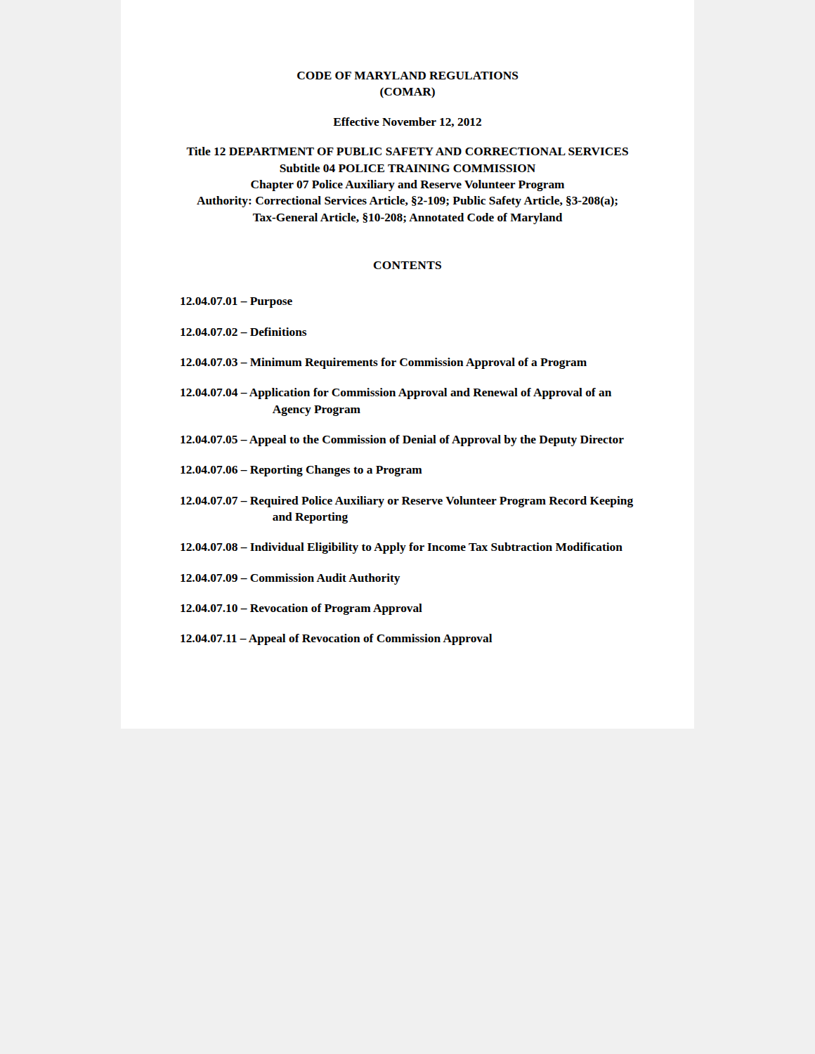CODE OF MARYLAND REGULATIONS
(COMAR)
Effective November 12, 2012
Title 12 DEPARTMENT OF PUBLIC SAFETY AND CORRECTIONAL SERVICES
Subtitle 04 POLICE TRAINING COMMISSION
Chapter 07 Police Auxiliary and Reserve Volunteer Program
Authority: Correctional Services Article, §2-109; Public Safety Article, §3-208(a);
Tax-General Article, §10-208; Annotated Code of Maryland
CONTENTS
12.04.07.01 – Purpose
12.04.07.02 – Definitions
12.04.07.03 – Minimum Requirements for Commission Approval of a Program
12.04.07.04 – Application for Commission Approval and Renewal of Approval of an Agency Program
12.04.07.05 – Appeal to the Commission of Denial of Approval by the Deputy Director
12.04.07.06 – Reporting Changes to a Program
12.04.07.07 – Required Police Auxiliary or Reserve Volunteer Program Record Keeping and Reporting
12.04.07.08 – Individual Eligibility to Apply for Income Tax Subtraction Modification
12.04.07.09 – Commission Audit Authority
12.04.07.10 – Revocation of Program Approval
12.04.07.11 – Appeal of Revocation of Commission Approval